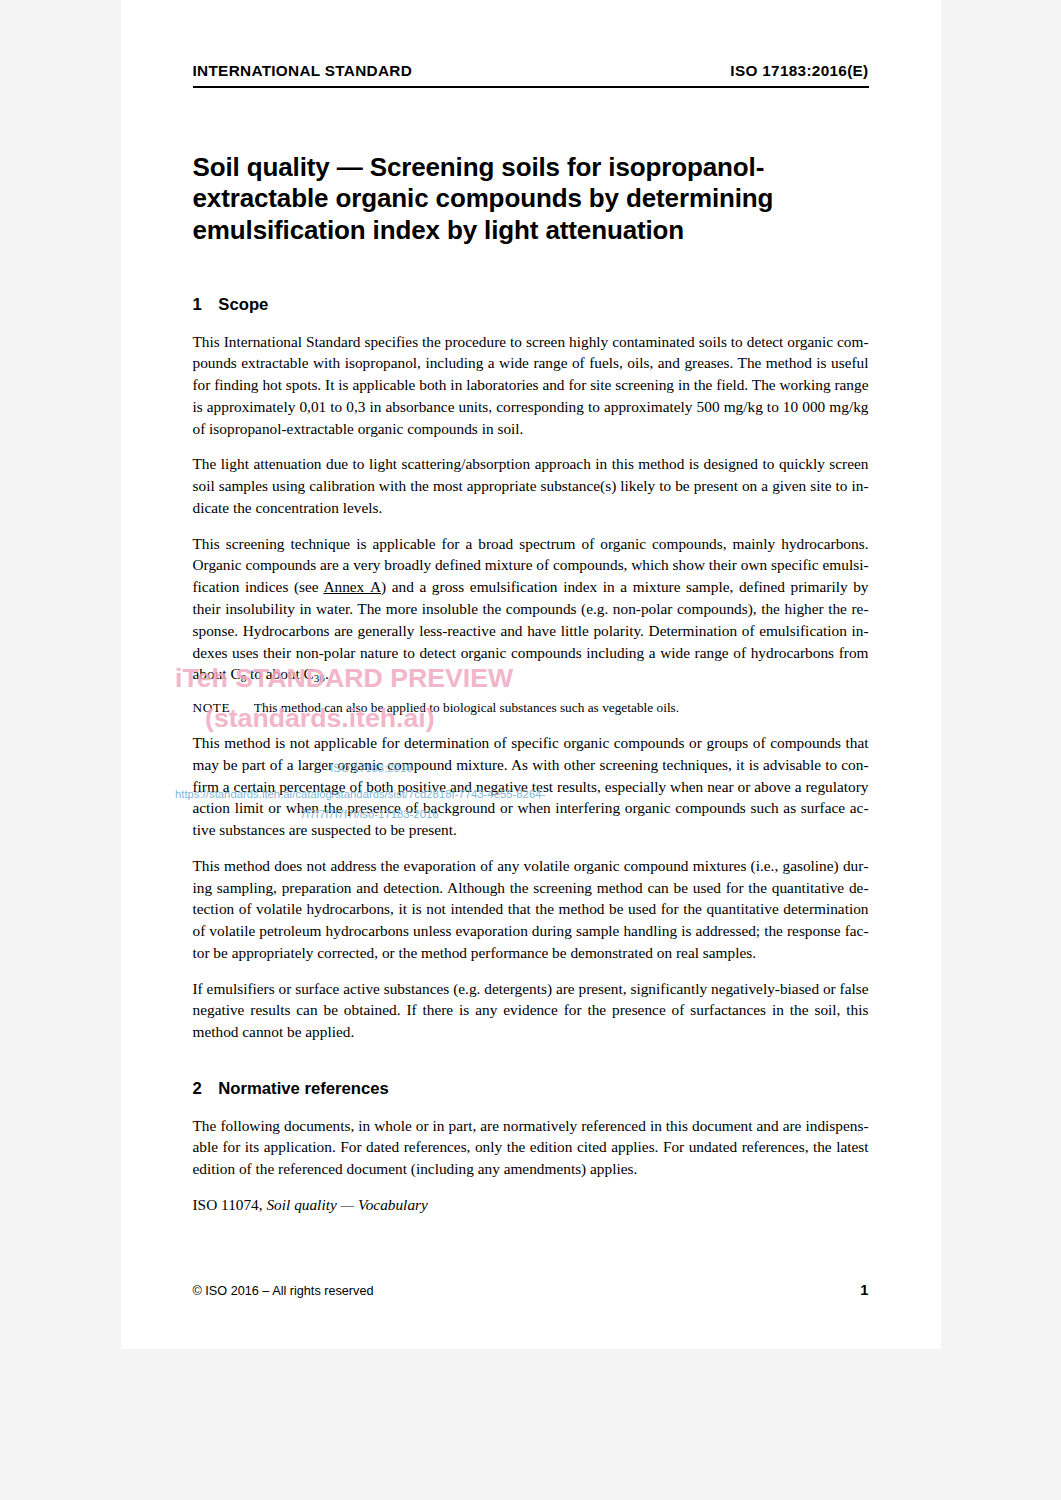INTERNATIONAL STANDARD ISO 17183:2016(E)
Soil quality — Screening soils for isopropanol-extractable organic compounds by determining emulsification index by light attenuation
1 Scope
This International Standard specifies the procedure to screen highly contaminated soils to detect organic compounds extractable with isopropanol, including a wide range of fuels, oils, and greases. The method is useful for finding hot spots. It is applicable both in laboratories and for site screening in the field. The working range is approximately 0,01 to 0,3 in absorbance units, corresponding to approximately 500 mg/kg to 10 000 mg/kg of isopropanol-extractable organic compounds in soil.
The light attenuation due to light scattering/absorption approach in this method is designed to quickly screen soil samples using calibration with the most appropriate substance(s) likely to be present on a given site to indicate the concentration levels.
This screening technique is applicable for a broad spectrum of organic compounds, mainly hydrocarbons. Organic compounds are a very broadly defined mixture of compounds, which show their own specific emulsification indices (see Annex A) and a gross emulsification index in a mixture sample, defined primarily by their insolubility in water. The more insoluble the compounds (e.g. non-polar compounds), the higher the response. Hydrocarbons are generally less-reactive and have little polarity. Determination of emulsification indexes uses their non-polar nature to detect organic compounds including a wide range of hydrocarbons from about C8 to about C36.
NOTEThis method can also be applied to biological substances such as vegetable oils.
This method is not applicable for determination of specific organic compounds or groups of compounds that may be part of a larger organic compound mixture. As with other screening techniques, it is advisable to confirm a certain percentage of both positive and negative test results, especially when near or above a regulatory action limit or when the presence of background or when interfering organic compounds such as surface active substances are suspected to be present.
This method does not address the evaporation of any volatile organic compound mixtures (i.e., gasoline) during sampling, preparation and detection. Although the screening method can be used for the quantitative detection of volatile hydrocarbons, it is not intended that the method be used for the quantitative determination of volatile petroleum hydrocarbons unless evaporation during sample handling is addressed; the response factor be appropriately corrected, or the method performance be demonstrated on real samples.
If emulsifiers or surface active substances (e.g. detergents) are present, significantly negatively-biased or false negative results can be obtained. If there is any evidence for the presence of surfactances in the soil, this method cannot be applied.
2 Normative references
The following documents, in whole or in part, are normatively referenced in this document and are indispensable for its application. For dated references, only the edition cited applies. For undated references, the latest edition of the referenced document (including any amendments) applies.
ISO 11074, Soil quality — Vocabulary
iTeh STANDARD PREVIEW
(standards.iteh.ai)
ISO 17183:2016
https://standards.iteh.ai/catalog/standards/sist/7cd2818f-7743-4e55-8264-
7f7f7f7f7f7f/iso-17183-2016
© ISO 2016 – All rights reserved 1